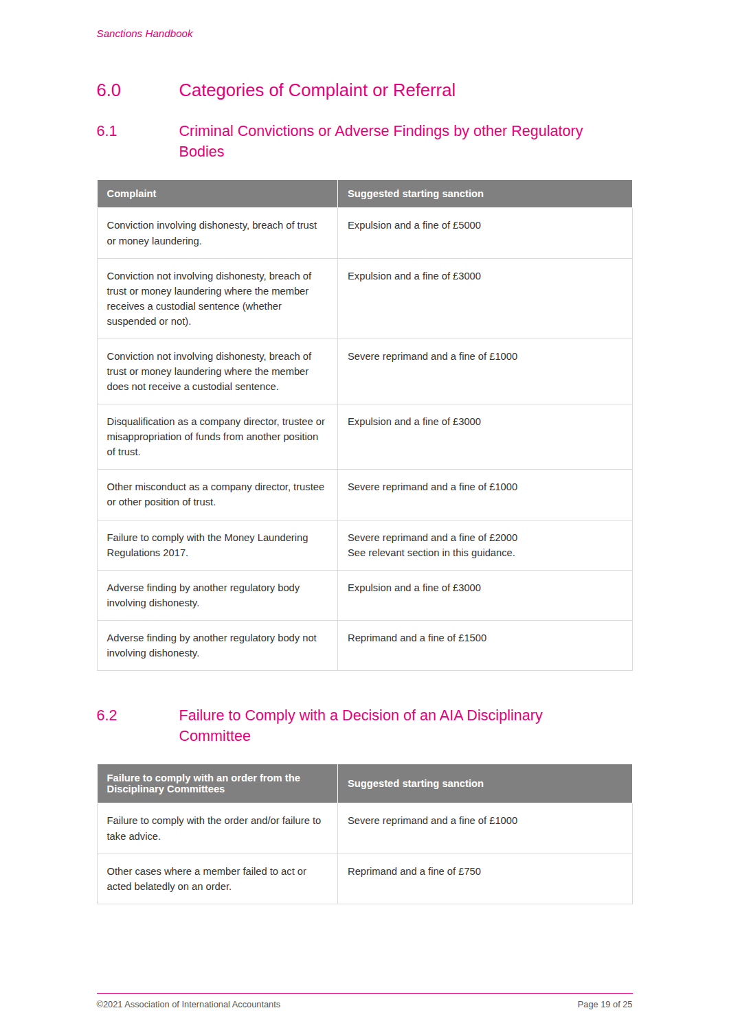Sanctions Handbook
6.0 Categories of Complaint or Referral
6.1 Criminal Convictions or Adverse Findings by other Regulatory Bodies
| Complaint | Suggested starting sanction |
| --- | --- |
| Conviction involving dishonesty, breach of trust or money laundering. | Expulsion and a fine of £5000 |
| Conviction not involving dishonesty, breach of trust or money laundering where the member receives a custodial sentence (whether suspended or not). | Expulsion and a fine of £3000 |
| Conviction not involving dishonesty, breach of trust or money laundering where the member does not receive a custodial sentence. | Severe reprimand and a fine of £1000 |
| Disqualification as a company director, trustee or misappropriation of funds from another position of trust. | Expulsion and a fine of £3000 |
| Other misconduct as a company director, trustee or other position of trust. | Severe reprimand and a fine of £1000 |
| Failure to comply with the Money Laundering Regulations 2017. | Severe reprimand and a fine of £2000 See relevant section in this guidance. |
| Adverse finding by another regulatory body involving dishonesty. | Expulsion and a fine of £3000 |
| Adverse finding by another regulatory body not involving dishonesty. | Reprimand and a fine of £1500 |
6.2 Failure to Comply with a Decision of an AIA Disciplinary Committee
| Failure to comply with an order from the Disciplinary Committees | Suggested starting sanction |
| --- | --- |
| Failure to comply with the order and/or failure to take advice. | Severe reprimand and a fine of £1000 |
| Other cases where a member failed to act or acted belatedly on an order. | Reprimand and a fine of £750 |
©2021 Association of International Accountants Page 19 of 25